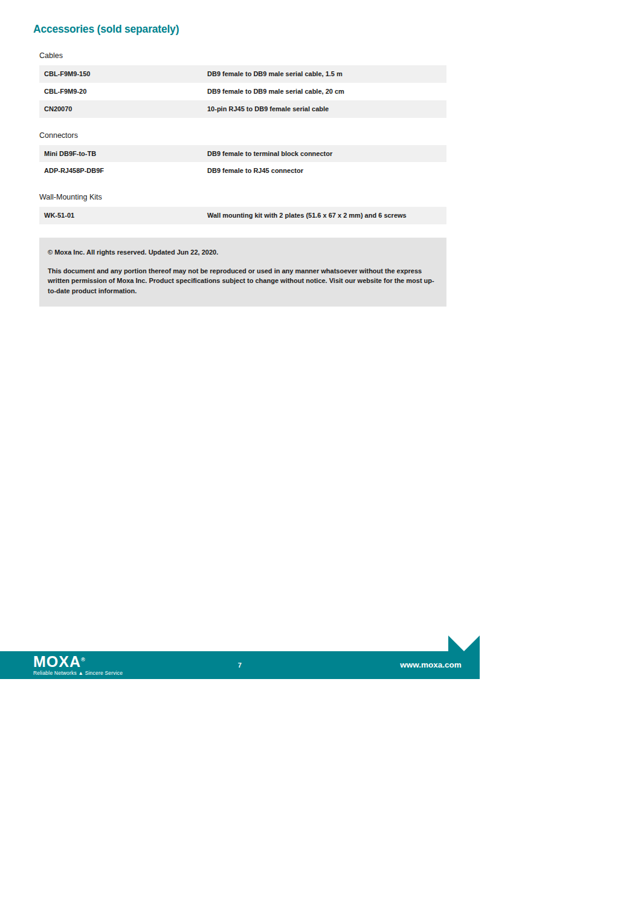Accessories (sold separately)
Cables
| CBL-F9M9-150 | DB9 female to DB9 male serial cable, 1.5 m |
| CBL-F9M9-20 | DB9 female to DB9 male serial cable, 20 cm |
| CN20070 | 10-pin RJ45 to DB9 female serial cable |
Connectors
| Mini DB9F-to-TB | DB9 female to terminal block connector |
| ADP-RJ458P-DB9F | DB9 female to RJ45 connector |
Wall-Mounting Kits
| WK-51-01 | Wall mounting kit with 2 plates (51.6 x 67 x 2 mm) and 6 screws |
© Moxa Inc. All rights reserved. Updated Jun 22, 2020.
This document and any portion thereof may not be reproduced or used in any manner whatsoever without the express written permission of Moxa Inc. Product specifications subject to change without notice. Visit our website for the most up-to-date product information.
MOXA®
Reliable Networks ▲ Sincere Service
7
www.moxa.com